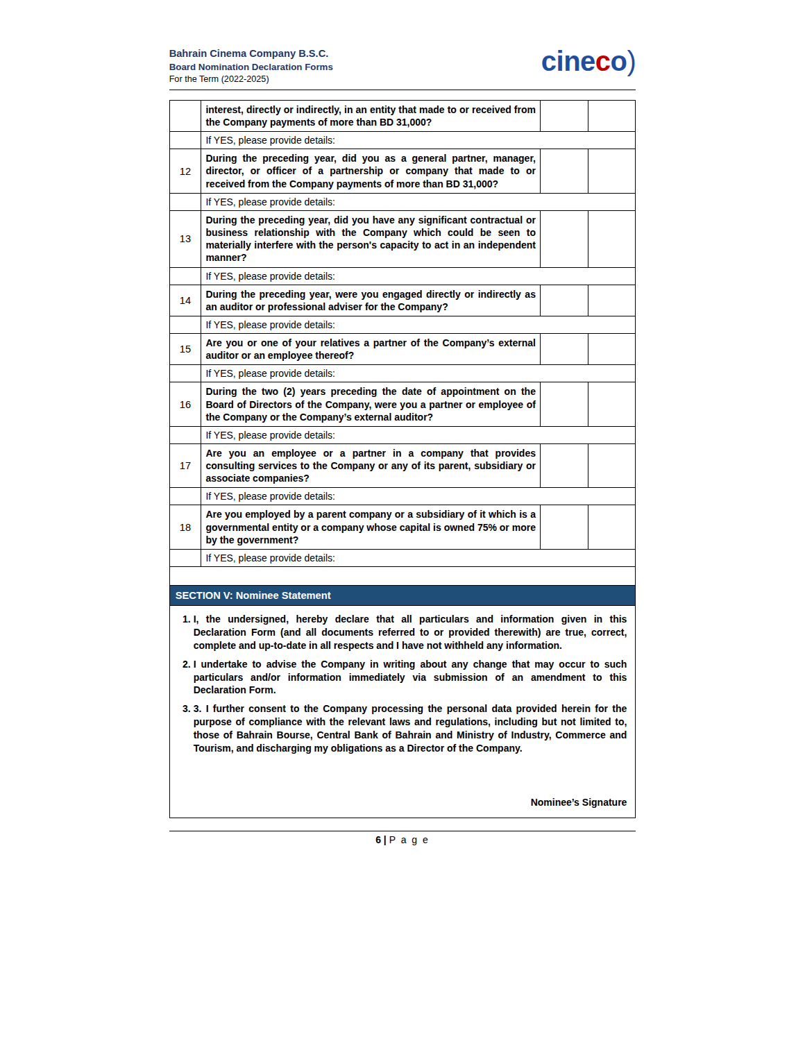Bahrain Cinema Company B.S.C.
Board Nomination Declaration Forms
For the Term (2022-2025)
cineco)
| | interest, directly or indirectly, in an entity that made to or received from the Company payments of more than BD 31,000? | | |
| | If YES, please provide details: |
| 12 | During the preceding year, did you as a general partner, manager, director, or officer of a partnership or company that made to or received from the Company payments of more than BD 31,000? | | |
| | If YES, please provide details: |
| 13 | During the preceding year, did you have any significant contractual or business relationship with the Company which could be seen to materially interfere with the person's capacity to act in an independent manner? | | |
| | If YES, please provide details: |
| 14 | During the preceding year, were you engaged directly or indirectly as an auditor or professional adviser for the Company? | | |
| | If YES, please provide details: |
| 15 | Are you or one of your relatives a partner of the Company’s external auditor or an employee thereof? | | |
| | If YES, please provide details: |
| 16 | During the two (2) years preceding the date of appointment on the Board of Directors of the Company, were you a partner or employee of the Company or the Company’s external auditor? | | |
| | If YES, please provide details: |
| 17 | Are you an employee or a partner in a company that provides consulting services to the Company or any of its parent, subsidiary or associate companies? | | |
| | If YES, please provide details: |
| 18 | Are you employed by a parent company or a subsidiary of it which is a governmental entity or a company whose capital is owned 75% or more by the government? | | |
| | If YES, please provide details: |
SECTION V: Nominee Statement
I, the undersigned, hereby declare that all particulars and information given in this Declaration Form (and all documents referred to or provided therewith) are true, correct, complete and up-to-date in all respects and I have not withheld any information.
I undertake to advise the Company in writing about any change that may occur to such particulars and/or information immediately via submission of an amendment to this Declaration Form.
3. I further consent to the Company processing the personal data provided herein for the purpose of compliance with the relevant laws and regulations, including but not limited to, those of Bahrain Bourse, Central Bank of Bahrain and Ministry of Industry, Commerce and Tourism, and discharging my obligations as a Director of the Company.
Nominee’s Signature
6 | P a g e